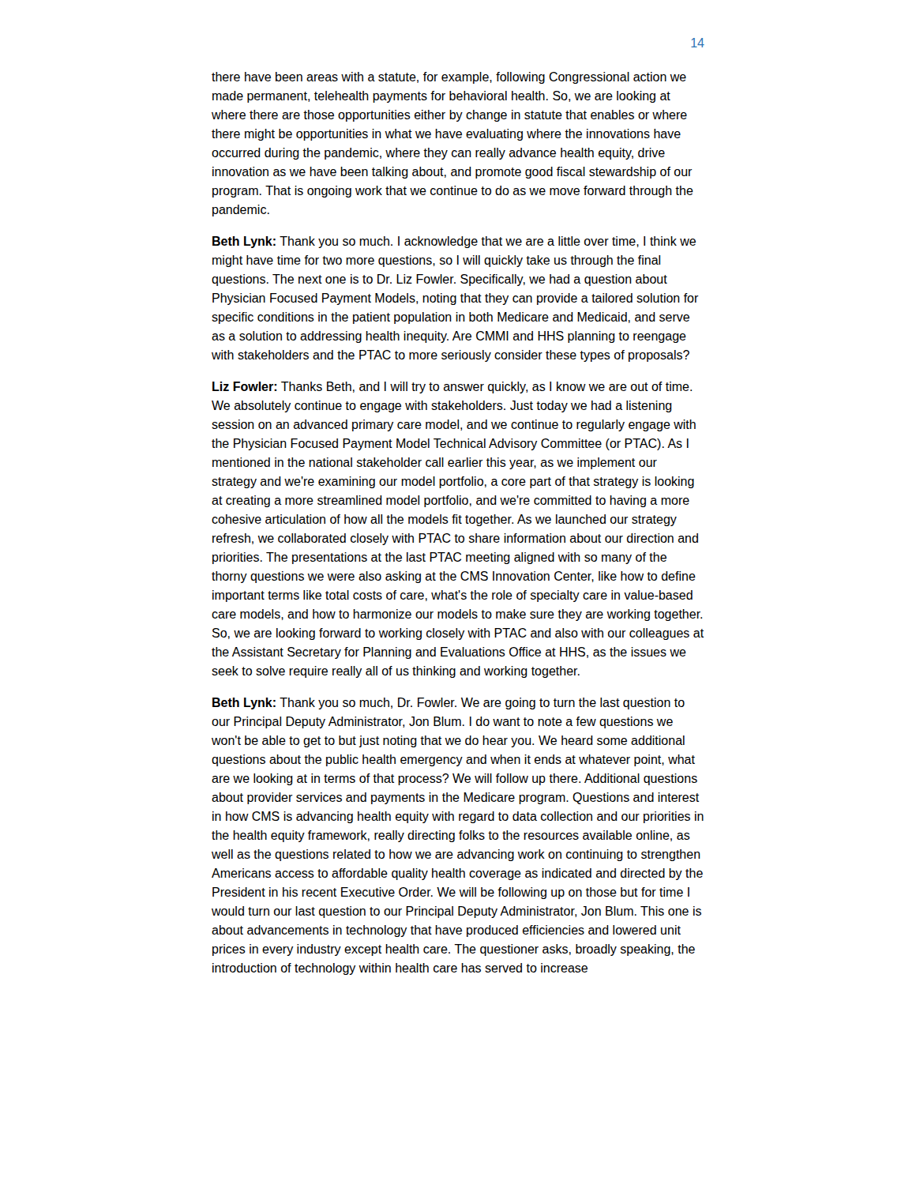14
there have been areas with a statute, for example, following Congressional action we made permanent, telehealth payments for behavioral health. So, we are looking at where there are those opportunities either by change in statute that enables or where there might be opportunities in what we have evaluating where the innovations have occurred during the pandemic, where they can really advance health equity, drive innovation as we have been talking about, and promote good fiscal stewardship of our program. That is ongoing work that we continue to do as we move forward through the pandemic.
Beth Lynk: Thank you so much. I acknowledge that we are a little over time, I think we might have time for two more questions, so I will quickly take us through the final questions. The next one is to Dr. Liz Fowler. Specifically, we had a question about Physician Focused Payment Models, noting that they can provide a tailored solution for specific conditions in the patient population in both Medicare and Medicaid, and serve as a solution to addressing health inequity. Are CMMI and HHS planning to reengage with stakeholders and the PTAC to more seriously consider these types of proposals?
Liz Fowler: Thanks Beth, and I will try to answer quickly, as I know we are out of time. We absolutely continue to engage with stakeholders. Just today we had a listening session on an advanced primary care model, and we continue to regularly engage with the Physician Focused Payment Model Technical Advisory Committee (or PTAC). As I mentioned in the national stakeholder call earlier this year, as we implement our strategy and we're examining our model portfolio, a core part of that strategy is looking at creating a more streamlined model portfolio, and we're committed to having a more cohesive articulation of how all the models fit together. As we launched our strategy refresh, we collaborated closely with PTAC to share information about our direction and priorities. The presentations at the last PTAC meeting aligned with so many of the thorny questions we were also asking at the CMS Innovation Center, like how to define important terms like total costs of care, what's the role of specialty care in value-based care models, and how to harmonize our models to make sure they are working together. So, we are looking forward to working closely with PTAC and also with our colleagues at the Assistant Secretary for Planning and Evaluations Office at HHS, as the issues we seek to solve require really all of us thinking and working together.
Beth Lynk: Thank you so much, Dr. Fowler. We are going to turn the last question to our Principal Deputy Administrator, Jon Blum. I do want to note a few questions we won't be able to get to but just noting that we do hear you. We heard some additional questions about the public health emergency and when it ends at whatever point, what are we looking at in terms of that process? We will follow up there. Additional questions about provider services and payments in the Medicare program. Questions and interest in how CMS is advancing health equity with regard to data collection and our priorities in the health equity framework, really directing folks to the resources available online, as well as the questions related to how we are advancing work on continuing to strengthen Americans access to affordable quality health coverage as indicated and directed by the President in his recent Executive Order. We will be following up on those but for time I would turn our last question to our Principal Deputy Administrator, Jon Blum. This one is about advancements in technology that have produced efficiencies and lowered unit prices in every industry except health care. The questioner asks, broadly speaking, the introduction of technology within health care has served to increase